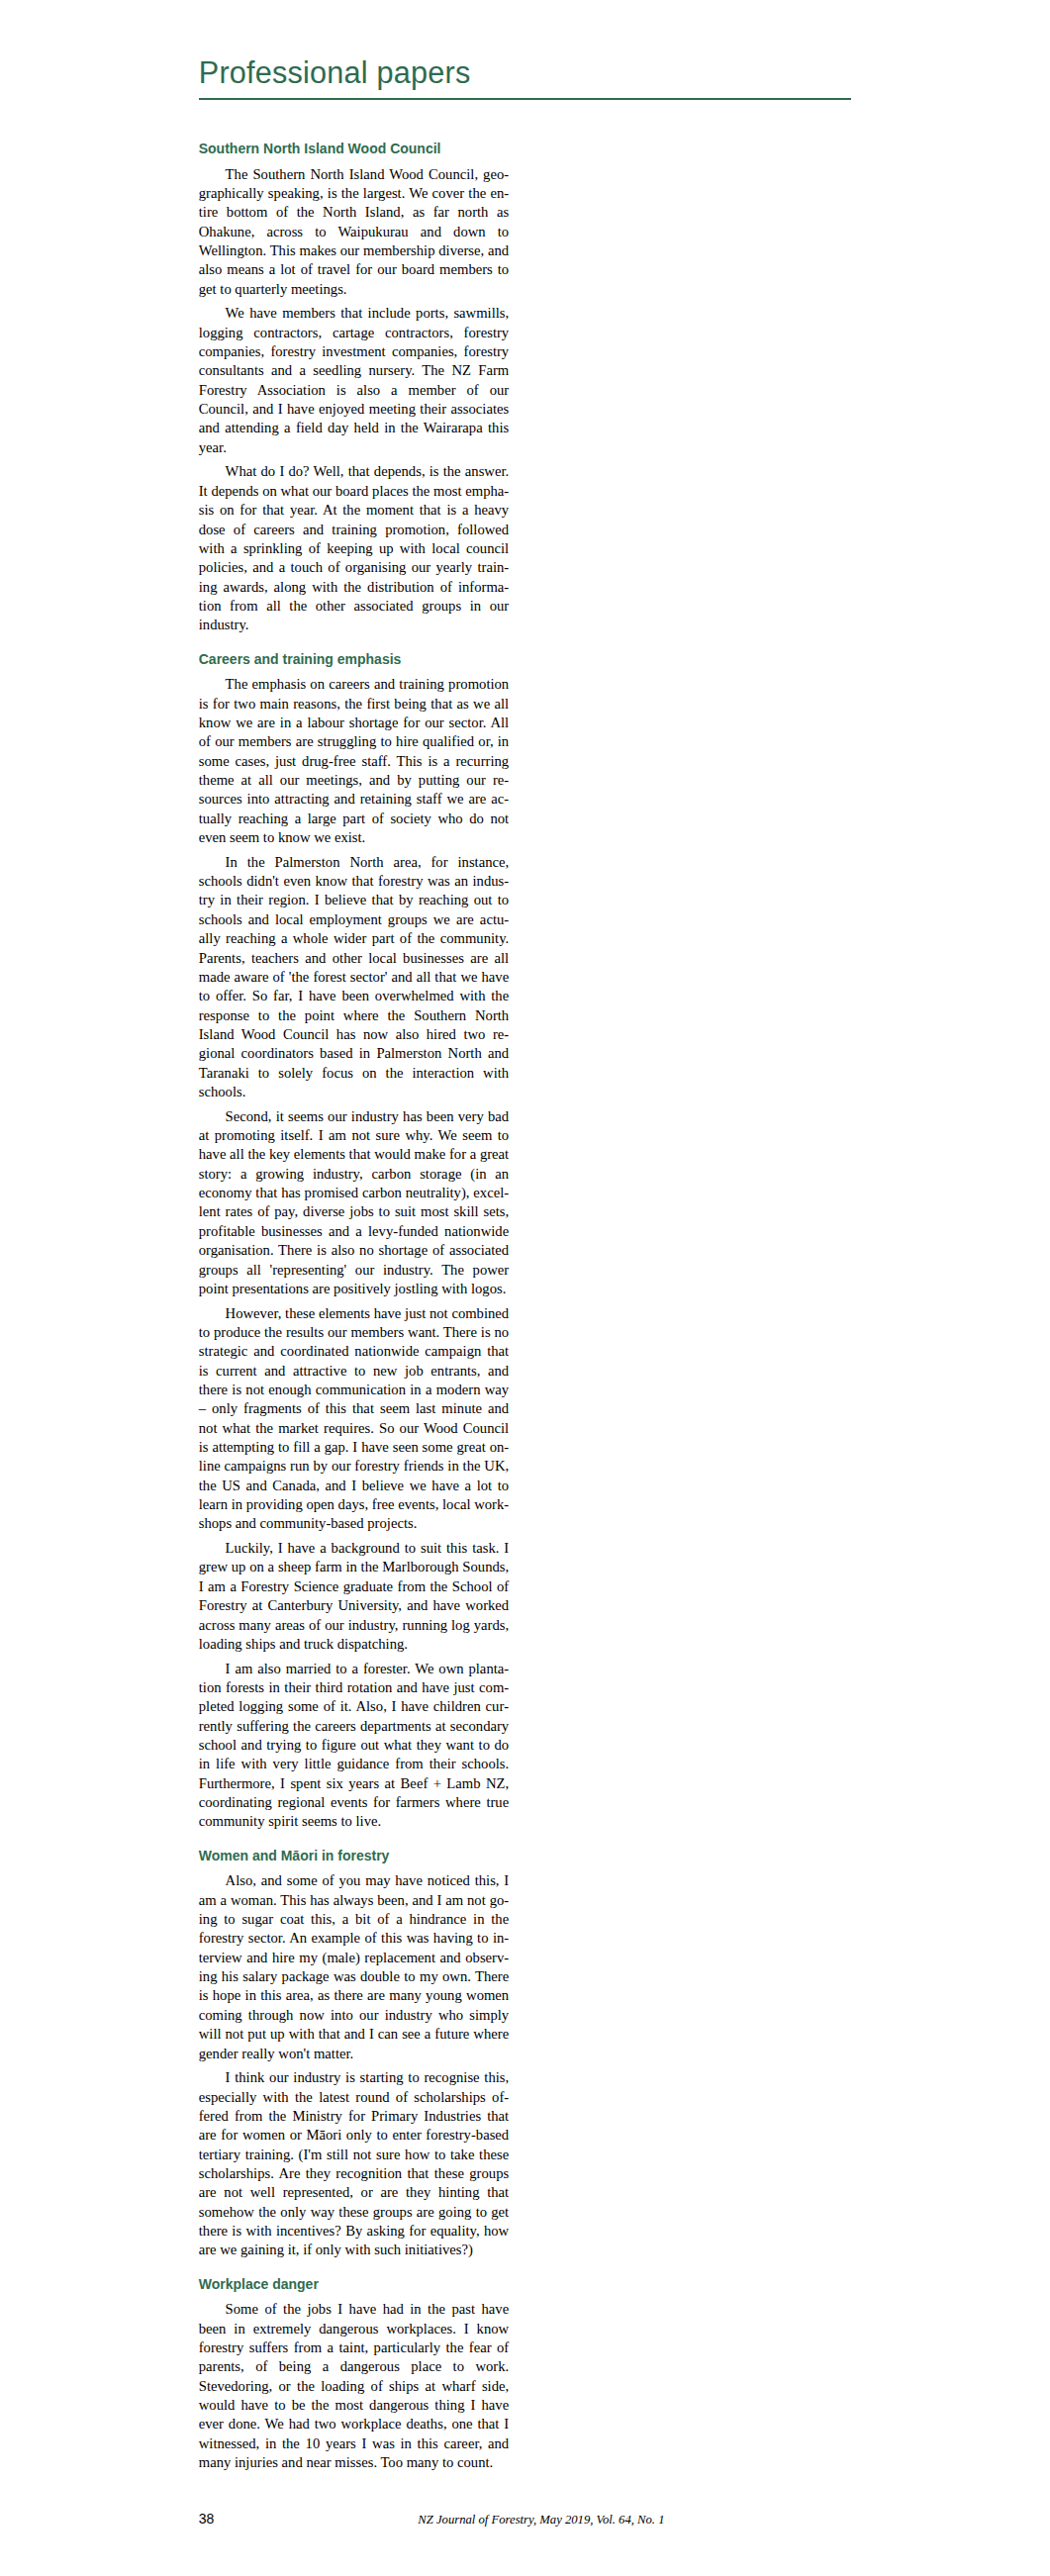Professional papers
Southern North Island Wood Council
The Southern North Island Wood Council, geographically speaking, is the largest. We cover the entire bottom of the North Island, as far north as Ohakune, across to Waipukurau and down to Wellington. This makes our membership diverse, and also means a lot of travel for our board members to get to quarterly meetings.
We have members that include ports, sawmills, logging contractors, cartage contractors, forestry companies, forestry investment companies, forestry consultants and a seedling nursery. The NZ Farm Forestry Association is also a member of our Council, and I have enjoyed meeting their associates and attending a field day held in the Wairarapa this year.
What do I do? Well, that depends, is the answer. It depends on what our board places the most emphasis on for that year. At the moment that is a heavy dose of careers and training promotion, followed with a sprinkling of keeping up with local council policies, and a touch of organising our yearly training awards, along with the distribution of information from all the other associated groups in our industry.
Careers and training emphasis
The emphasis on careers and training promotion is for two main reasons, the first being that as we all know we are in a labour shortage for our sector. All of our members are struggling to hire qualified or, in some cases, just drug-free staff. This is a recurring theme at all our meetings, and by putting our resources into attracting and retaining staff we are actually reaching a large part of society who do not even seem to know we exist.
In the Palmerston North area, for instance, schools didn't even know that forestry was an industry in their region. I believe that by reaching out to schools and local employment groups we are actually reaching a whole wider part of the community. Parents, teachers and other local businesses are all made aware of 'the forest sector' and all that we have to offer. So far, I have been overwhelmed with the response to the point where the Southern North Island Wood Council has now also hired two regional coordinators based in Palmerston North and Taranaki to solely focus on the interaction with schools.
Second, it seems our industry has been very bad at promoting itself. I am not sure why. We seem to have all the key elements that would make for a great story: a growing industry, carbon storage (in an economy that has promised carbon neutrality), excellent rates of pay, diverse jobs to suit most skill sets, profitable businesses and a levy-funded nationwide organisation. There is also no shortage of associated groups all 'representing' our industry. The power point presentations are positively jostling with logos.
However, these elements have just not combined to produce the results our members want. There is no strategic and coordinated nationwide campaign that is current and attractive to new job entrants, and there is not enough communication in a modern way – only fragments of this that seem last minute and not what the market requires. So our Wood Council is attempting to fill a gap. I have seen some great online campaigns run by our forestry friends in the UK, the US and Canada, and I believe we have a lot to learn in providing open days, free events, local workshops and community-based projects.
Luckily, I have a background to suit this task. I grew up on a sheep farm in the Marlborough Sounds, I am a Forestry Science graduate from the School of Forestry at Canterbury University, and have worked across many areas of our industry, running log yards, loading ships and truck dispatching.
I am also married to a forester. We own plantation forests in their third rotation and have just completed logging some of it. Also, I have children currently suffering the careers departments at secondary school and trying to figure out what they want to do in life with very little guidance from their schools. Furthermore, I spent six years at Beef + Lamb NZ, coordinating regional events for farmers where true community spirit seems to live.
Women and Māori in forestry
Also, and some of you may have noticed this, I am a woman. This has always been, and I am not going to sugar coat this, a bit of a hindrance in the forestry sector. An example of this was having to interview and hire my (male) replacement and observing his salary package was double to my own. There is hope in this area, as there are many young women coming through now into our industry who simply will not put up with that and I can see a future where gender really won't matter.
I think our industry is starting to recognise this, especially with the latest round of scholarships offered from the Ministry for Primary Industries that are for women or Māori only to enter forestry-based tertiary training. (I'm still not sure how to take these scholarships. Are they recognition that these groups are not well represented, or are they hinting that somehow the only way these groups are going to get there is with incentives? By asking for equality, how are we gaining it, if only with such initiatives?)
Workplace danger
Some of the jobs I have had in the past have been in extremely dangerous workplaces. I know forestry suffers from a taint, particularly the fear of parents, of being a dangerous place to work. Stevedoring, or the loading of ships at wharf side, would have to be the most dangerous thing I have ever done. We had two workplace deaths, one that I witnessed, in the 10 years I was in this career, and many injuries and near misses. Too many to count.
38 NZ Journal of Forestry, May 2019, Vol. 64, No. 1